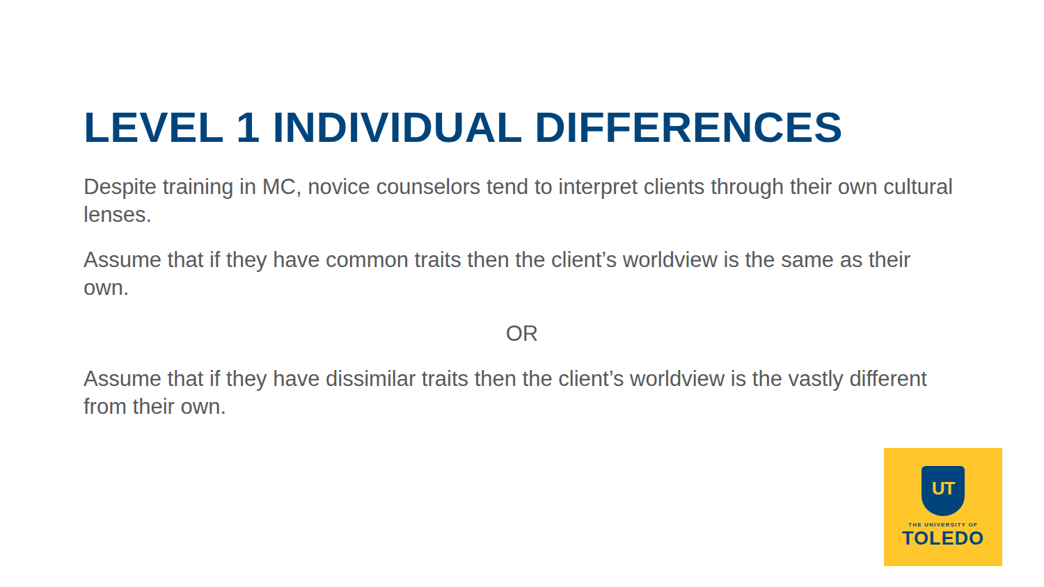Level 1 Individual Differences
Despite training in MC, novice counselors tend to interpret clients through their own cultural lenses.
Assume that if they have common traits then the client’s worldview is the same as their own.
OR
Assume that if they have dissimilar traits then the client’s worldview is the vastly different from their own.
UT
The University of
TOLEDO